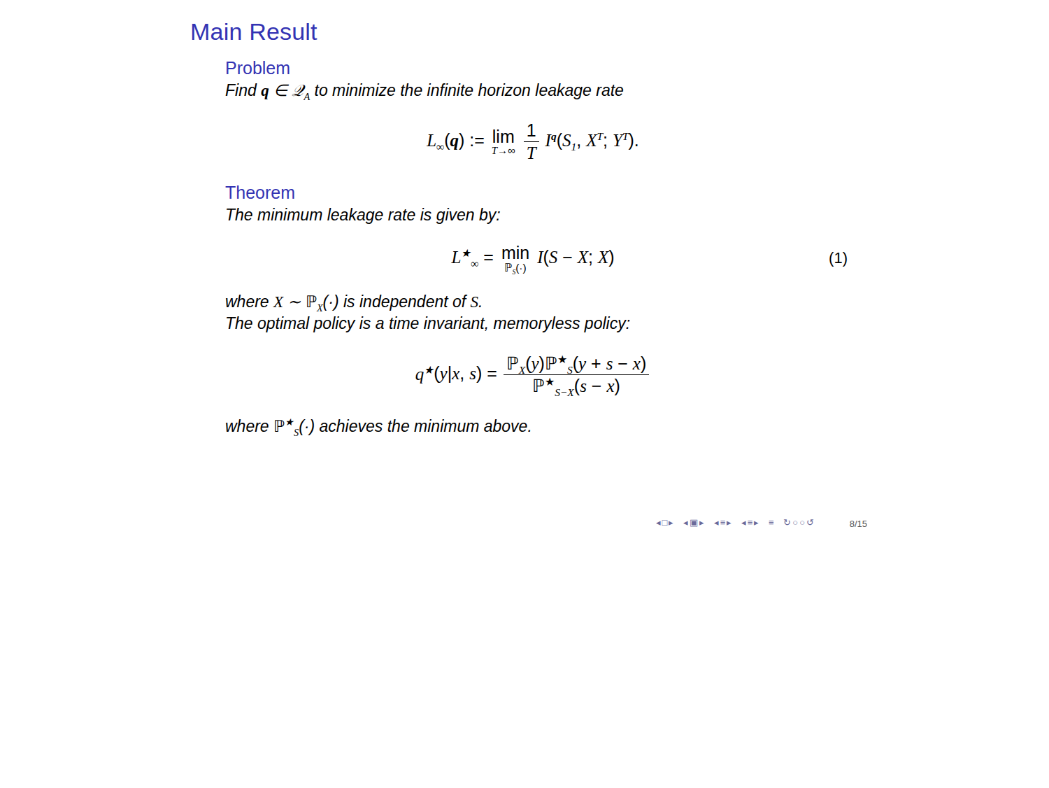Main Result
Problem
Find q ∈ 𝒬A to minimize the infinite horizon leakage rate
L∞(q) := lim T→∞ 1 T Iq(S1, XT; YT).
Theorem
The minimum leakage rate is given by:
L★∞ = min ℙS(·) I(S − X; X) (1)
where X ∼ ℙX(·) is independent of S.
The optimal policy is a time invariant, memoryless policy:
q★(y|x, s) = ℙX(y)ℙ★S(y + s − x) ℙ★S−X(s − x)
where ℙ★S(·) achieves the minimum above.
◂□▸ ◂▣▸ ◂≡▸ ◂≡▸ ≡ ↻○○↺
8/15